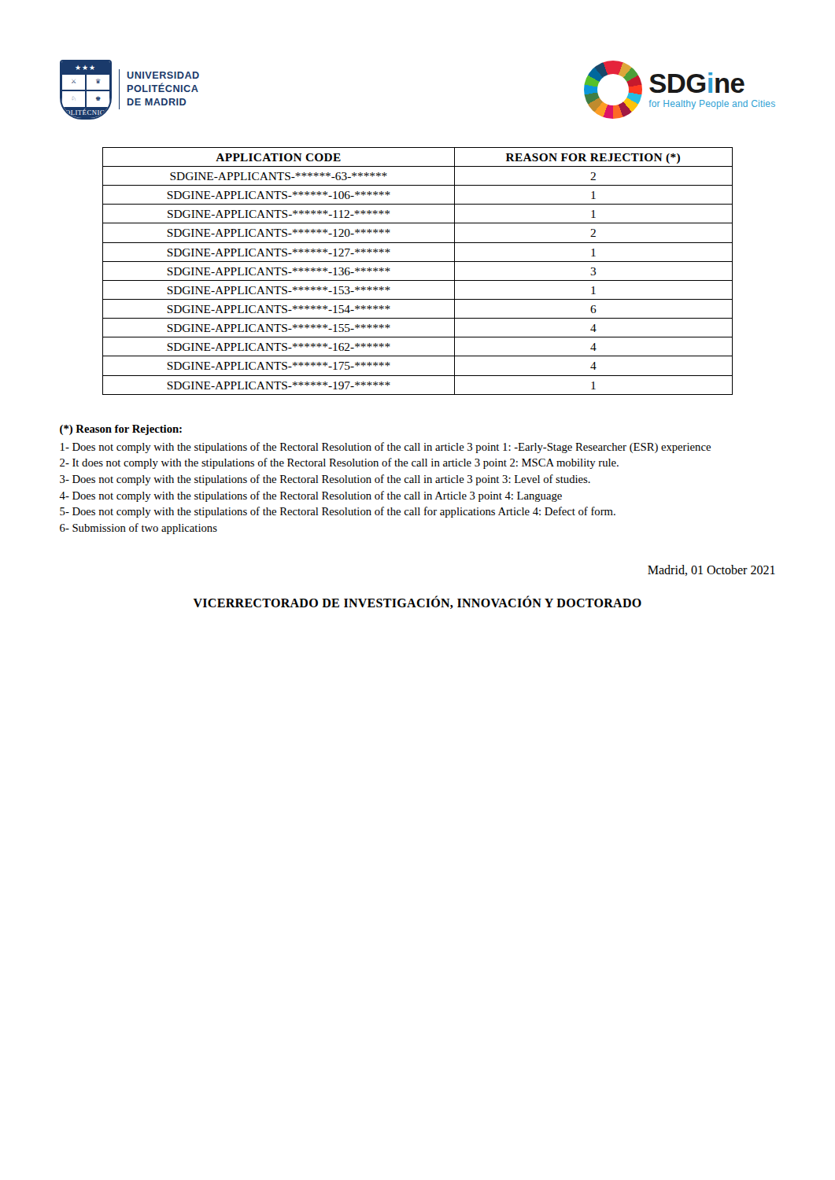★★★
⚔
♛
♘
♚
POLITÉCNICA
UNIVERSIDAD
POLITÉCNICA
DE MADRID
SDGine
for Healthy People and Cities
| APPLICATION CODE | REASON FOR REJECTION (*) |
| --- | --- |
| SDGINE-APPLICANTS-******-63-****** | 2 |
| SDGINE-APPLICANTS-******-106-****** | 1 |
| SDGINE-APPLICANTS-******-112-****** | 1 |
| SDGINE-APPLICANTS-******-120-****** | 2 |
| SDGINE-APPLICANTS-******-127-****** | 1 |
| SDGINE-APPLICANTS-******-136-****** | 3 |
| SDGINE-APPLICANTS-******-153-****** | 1 |
| SDGINE-APPLICANTS-******-154-****** | 6 |
| SDGINE-APPLICANTS-******-155-****** | 4 |
| SDGINE-APPLICANTS-******-162-****** | 4 |
| SDGINE-APPLICANTS-******-175-****** | 4 |
| SDGINE-APPLICANTS-******-197-****** | 1 |
(*) Reason for Rejection:
1- Does not comply with the stipulations of the Rectoral Resolution of the call in article 3 point 1: -Early-Stage Researcher (ESR) experience
2- It does not comply with the stipulations of the Rectoral Resolution of the call in article 3 point 2: MSCA mobility rule.
3- Does not comply with the stipulations of the Rectoral Resolution of the call in article 3 point 3: Level of studies.
4- Does not comply with the stipulations of the Rectoral Resolution of the call in Article 3 point 4: Language
5- Does not comply with the stipulations of the Rectoral Resolution of the call for applications Article 4: Defect of form.
6- Submission of two applications
Madrid, 01 October 2021
VICERRECTORADO DE INVESTIGACIÓN, INNOVACIÓN Y DOCTORADO